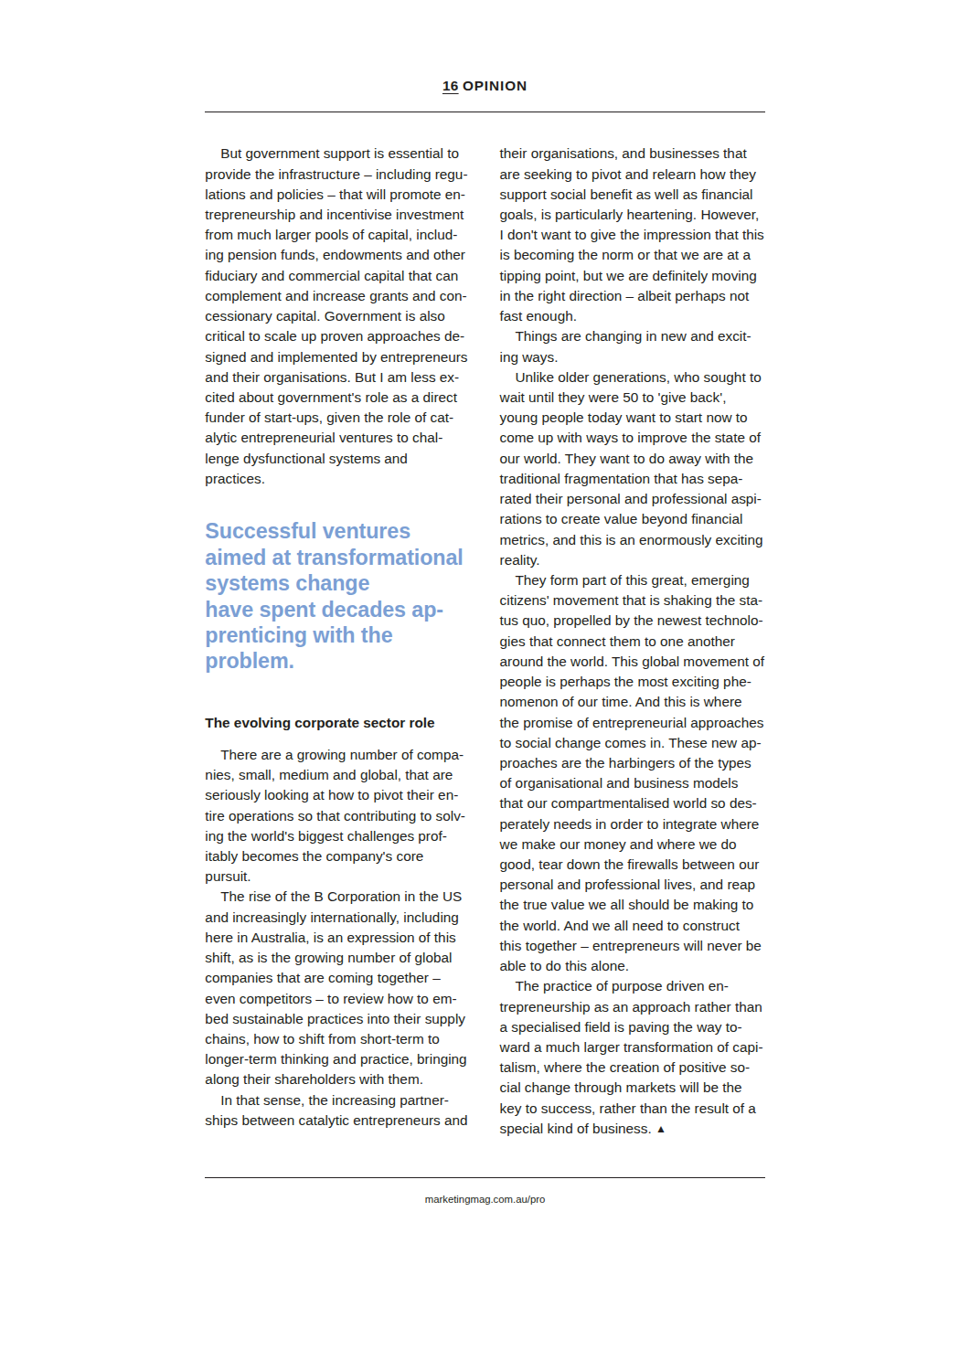16 OPINION
But government support is essential to provide the infrastructure – including regulations and policies – that will promote entrepreneurship and incentivise investment from much larger pools of capital, including pension funds, endowments and other fiduciary and commercial capital that can complement and increase grants and concessionary capital. Government is also critical to scale up proven approaches designed and implemented by entrepreneurs and their organisations. But I am less excited about government's role as a direct funder of start-ups, given the role of catalytic entrepreneurial ventures to challenge dysfunctional systems and practices.
Successful ventures aimed at transformational systems change
have spent decades apprenticing with the problem.
The evolving corporate sector role
There are a growing number of companies, small, medium and global, that are seriously looking at how to pivot their entire operations so that contributing to solving the world's biggest challenges profitably becomes the company's core pursuit.
The rise of the B Corporation in the US and increasingly internationally, including here in Australia, is an expression of this shift, as is the growing number of global companies that are coming together – even competitors – to review how to embed sustainable practices into their supply chains, how to shift from short-term to longer-term thinking and practice, bringing along their shareholders with them.
In that sense, the increasing partnerships between catalytic entrepreneurs and their organisations, and businesses that are seeking to pivot and relearn how they support social benefit as well as financial goals, is particularly heartening. However, I don't want to give the impression that this is becoming the norm or that we are at a tipping point, but we are definitely moving in the right direction – albeit perhaps not fast enough.
Things are changing in new and exciting ways.
Unlike older generations, who sought to wait until they were 50 to 'give back', young people today want to start now to come up with ways to improve the state of our world. They want to do away with the traditional fragmentation that has separated their personal and professional aspirations to create value beyond financial metrics, and this is an enormously exciting reality.
They form part of this great, emerging citizens' movement that is shaking the status quo, propelled by the newest technologies that connect them to one another around the world. This global movement of people is perhaps the most exciting phenomenon of our time. And this is where the promise of entrepreneurial approaches to social change comes in. These new approaches are the harbingers of the types of organisational and business models that our compartmentalised world so desperately needs in order to integrate where we make our money and where we do good, tear down the firewalls between our personal and professional lives, and reap the true value we all should be making to the world. And we all need to construct this together – entrepreneurs will never be able to do this alone.
The practice of purpose driven entrepreneurship as an approach rather than a specialised field is paving the way toward a much larger transformation of capitalism, where the creation of positive social change through markets will be the key to success, rather than the result of a special kind of business. ▲
marketingmag.com.au/pro